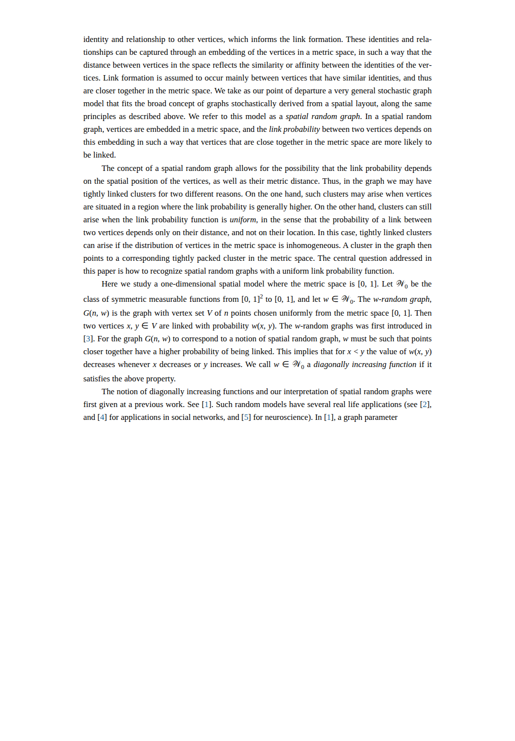identity and relationship to other vertices, which informs the link formation. These identities and relationships can be captured through an embedding of the vertices in a metric space, in such a way that the distance between vertices in the space reflects the similarity or affinity between the identities of the vertices. Link formation is assumed to occur mainly between vertices that have similar identities, and thus are closer together in the metric space. We take as our point of departure a very general stochastic graph model that fits the broad concept of graphs stochastically derived from a spatial layout, along the same principles as described above. We refer to this model as a spatial random graph. In a spatial random graph, vertices are embedded in a metric space, and the link probability between two vertices depends on this embedding in such a way that vertices that are close together in the metric space are more likely to be linked.
The concept of a spatial random graph allows for the possibility that the link probability depends on the spatial position of the vertices, as well as their metric distance. Thus, in the graph we may have tightly linked clusters for two different reasons. On the one hand, such clusters may arise when vertices are situated in a region where the link probability is generally higher. On the other hand, clusters can still arise when the link probability function is uniform, in the sense that the probability of a link between two vertices depends only on their distance, and not on their location. In this case, tightly linked clusters can arise if the distribution of vertices in the metric space is inhomogeneous. A cluster in the graph then points to a corresponding tightly packed cluster in the metric space. The central question addressed in this paper is how to recognize spatial random graphs with a uniform link probability function.
Here we study a one-dimensional spatial model where the metric space is [0, 1]. Let 𝒲0 be the class of symmetric measurable functions from [0, 1]2 to [0, 1], and let w ∈ 𝒲0. The w-random graph, G(n, w) is the graph with vertex set V of n points chosen uniformly from the metric space [0, 1]. Then two vertices x, y ∈ V are linked with probability w(x, y). The w-random graphs was first introduced in [3]. For the graph G(n, w) to correspond to a notion of spatial random graph, w must be such that points closer together have a higher probability of being linked. This implies that for x < y the value of w(x, y) decreases whenever x decreases or y increases. We call w ∈ 𝒲0 a diagonally increasing function if it satisfies the above property.
The notion of diagonally increasing functions and our interpretation of spatial random graphs were first given at a previous work. See [1]. Such random models have several real life applications (see [2], and [4] for applications in social networks, and [5] for neuroscience). In [1], a graph parameter